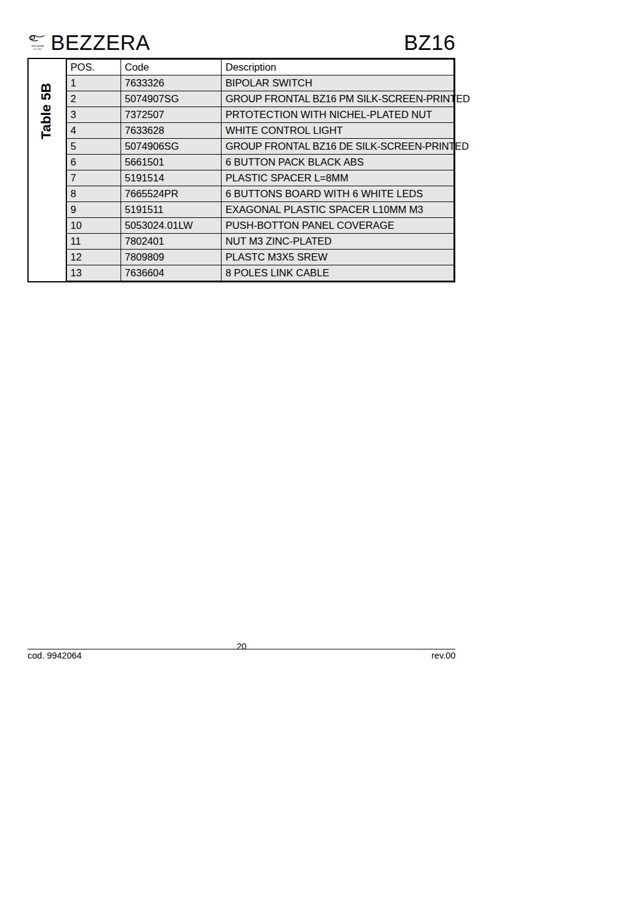BEZZERA Dal 1901 BEZZERA
BZ16
Table 5B
| POS. | Code | Description |
| --- | --- | --- |
| 1 | 7633326 | BIPOLAR SWITCH |
| 2 | 5074907SG | GROUP FRONTAL BZ16 PM SILK-SCREEN-PRINTED |
| 3 | 7372507 | PRTOTECTION WITH NICHEL-PLATED NUT |
| 4 | 7633628 | WHITE CONTROL LIGHT |
| 5 | 5074906SG | GROUP FRONTAL BZ16 DE SILK-SCREEN-PRINTED |
| 6 | 5661501 | 6 BUTTON PACK BLACK ABS |
| 7 | 5191514 | PLASTIC SPACER L=8MM |
| 8 | 7665524PR | 6 BUTTONS BOARD WITH 6 WHITE LEDS |
| 9 | 5191511 | EXAGONAL PLASTIC SPACER L10MM M3 |
| 10 | 5053024.01LW | PUSH-BOTTON PANEL COVERAGE |
| 11 | 7802401 | NUT M3 ZINC-PLATED |
| 12 | 7809809 | PLASTC M3X5 SREW |
| 13 | 7636604 | 8 POLES LINK CABLE |
cod. 9942064
rev.00
20